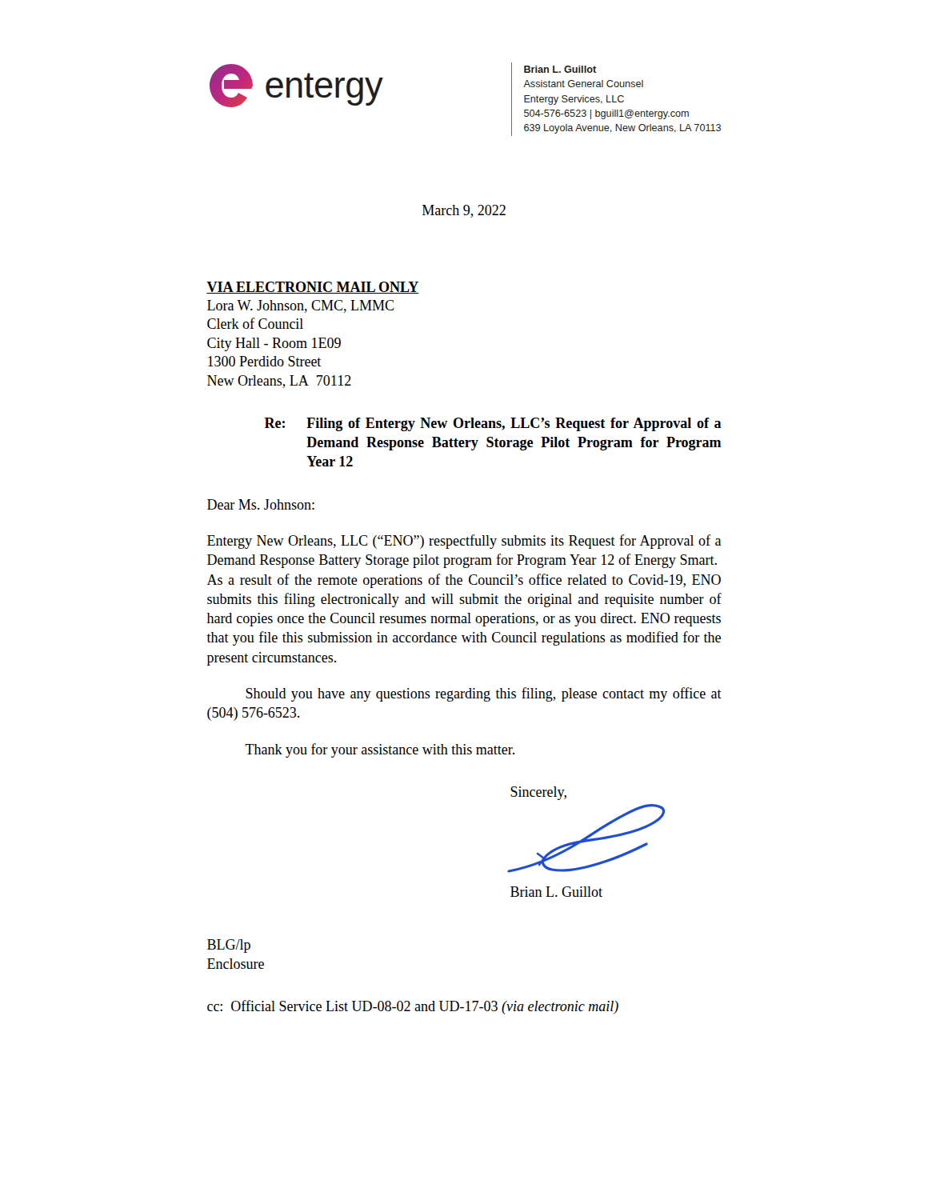entergy
Brian L. Guillot
Assistant General Counsel
Entergy Services, LLC
504-576-6523 | bguill1@entergy.com
639 Loyola Avenue, New Orleans, LA 70113
March 9, 2022
VIA ELECTRONIC MAIL ONLY
Lora W. Johnson, CMC, LMMC
Clerk of Council
City Hall - Room 1E09
1300 Perdido Street
New Orleans, LA 70112
Re:
Filing of Entergy New Orleans, LLC’s Request for Approval of a Demand Response Battery Storage Pilot Program for Program Year 12
Dear Ms. Johnson:
Entergy New Orleans, LLC (“ENO”) respectfully submits its Request for Approval of a Demand Response Battery Storage pilot program for Program Year 12 of Energy Smart. As a result of the remote operations of the Council’s office related to Covid-19, ENO submits this filing electronically and will submit the original and requisite number of hard copies once the Council resumes normal operations, or as you direct. ENO requests that you file this submission in accordance with Council regulations as modified for the present circumstances.
Should you have any questions regarding this filing, please contact my office at (504) 576-6523.
Thank you for your assistance with this matter.
Sincerely,
Brian L. Guillot
BLG/lp
Enclosure
cc: Official Service List UD-08-02 and UD-17-03 (via electronic mail)